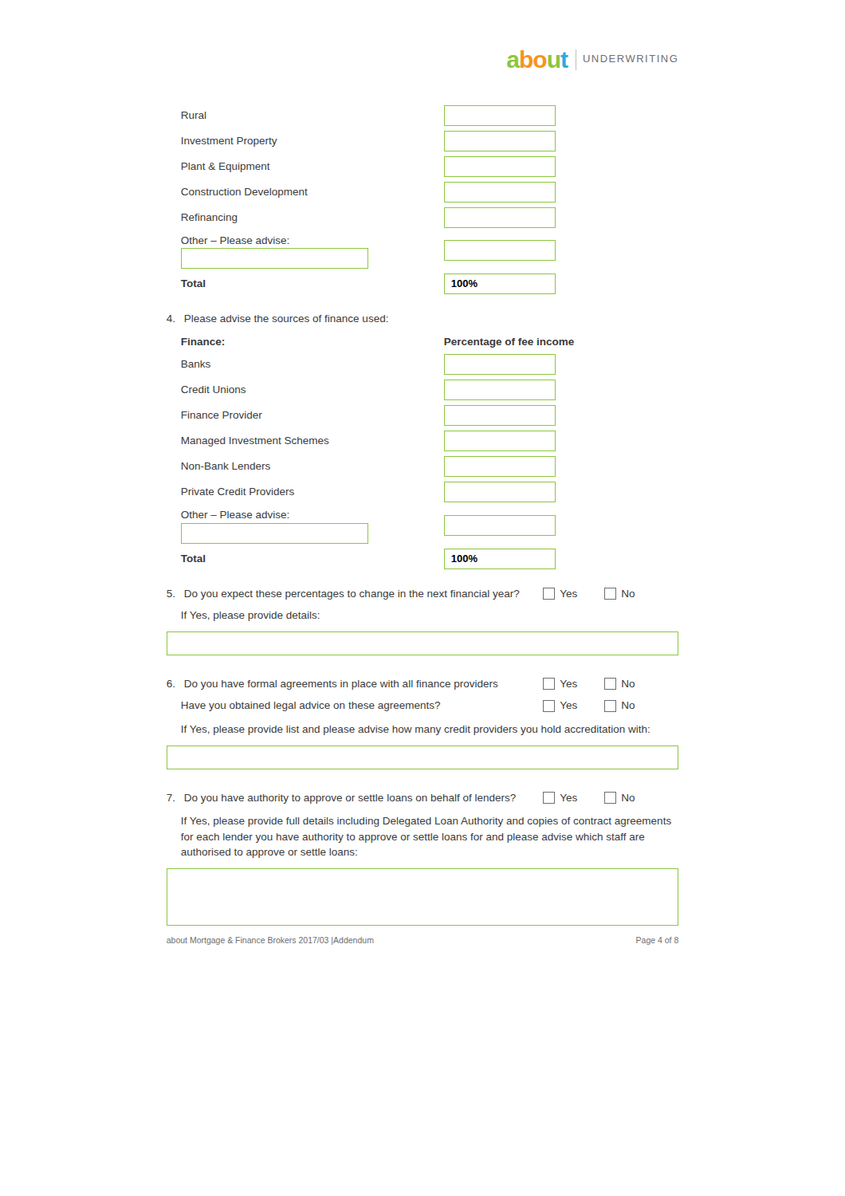about Underwriting
| Rural | |
| Investment Property | |
| Plant & Equipment | |
| Construction Development | |
| Refinancing | |
| Other – Please advise: | |
| Total | 100% |
4. Please advise the sources of finance used:
| Finance: | Percentage of fee income |
| Banks | |
| Credit Unions | |
| Finance Provider | |
| Managed Investment Schemes | |
| Non-Bank Lenders | |
| Private Credit Providers | |
| Other – Please advise: | |
| Total | 100% |
5. Do you expect these percentages to change in the next financial year?
Yes No
If Yes, please provide details:
6. Do you have formal agreements in place with all finance providers
Yes No
Have you obtained legal advice on these agreements?
Yes No
If Yes, please provide list and please advise how many credit providers you hold accreditation with:
7. Do you have authority to approve or settle loans on behalf of lenders?
Yes No
If Yes, please provide full details including Delegated Loan Authority and copies of contract agreements for each lender you have authority to approve or settle loans for and please advise which staff are authorised to approve or settle loans:
about Mortgage & Finance Brokers 2017/03 |Addendum
Page 4 of 8